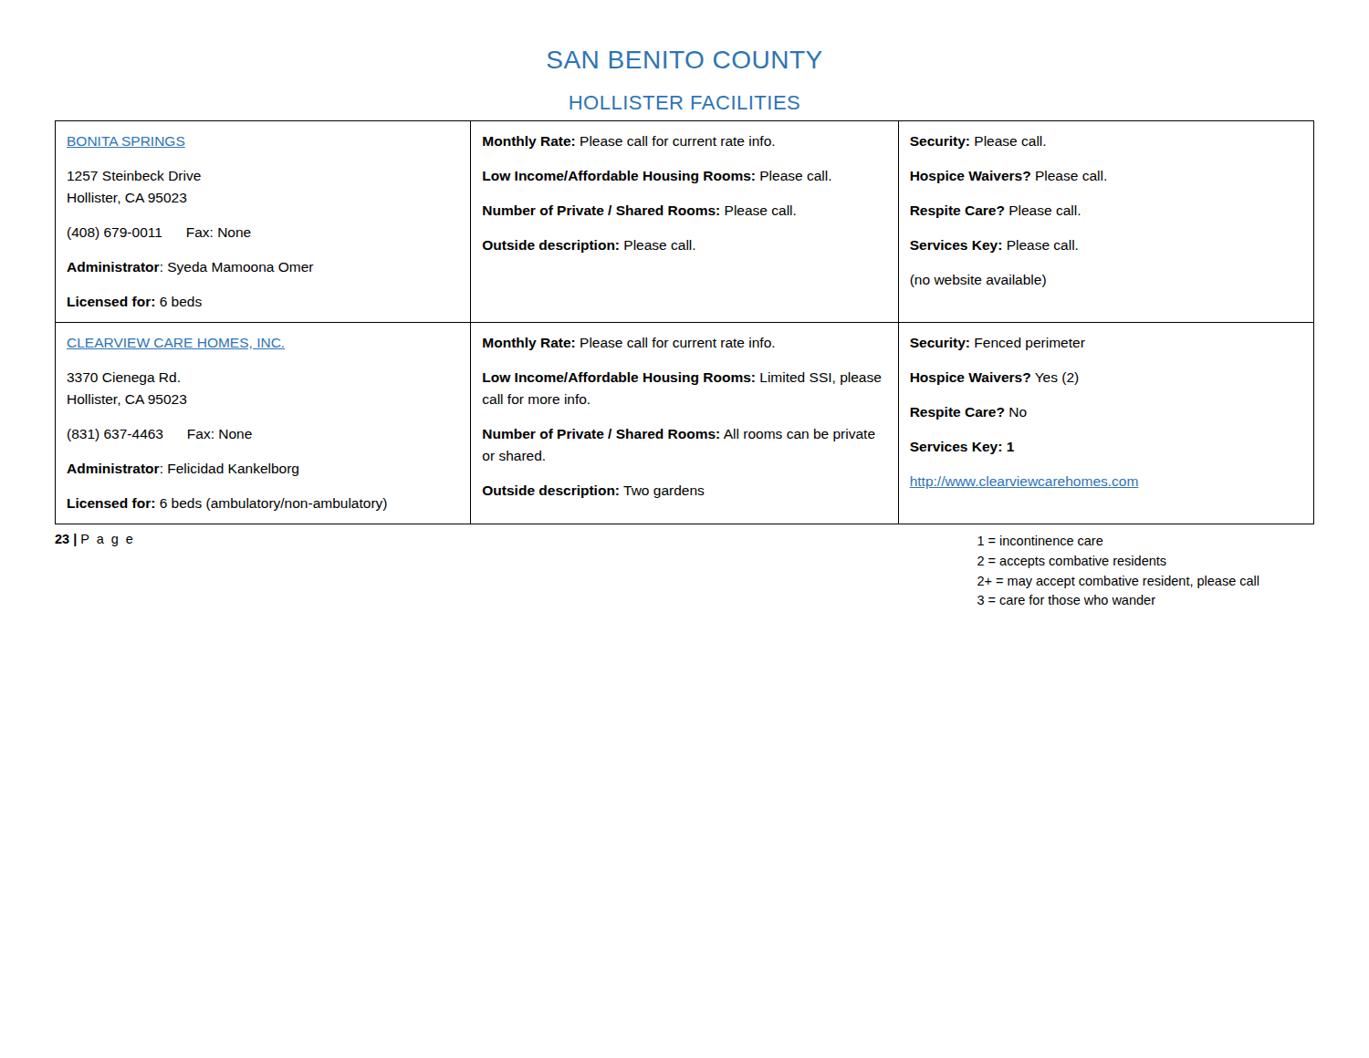SAN BENITO COUNTY
HOLLISTER FACILITIES
| BONITA SPRINGS 1257 Steinbeck Drive Hollister, CA 95023 (408) 679-0011 Fax: None Administrator : Syeda Mamoona Omer Licensed for: 6 beds | Monthly Rate: Please call for current rate info. Low Income/Affordable Housing Rooms: Please call. Number of Private / Shared Rooms: Please call. Outside description: Please call. | Security: Please call. Hospice Waivers? Please call. Respite Care? Please call. Services Key: Please call. (no website available) |
| CLEARVIEW CARE HOMES, INC. 3370 Cienega Rd. Hollister, CA 95023 (831) 637-4463 Fax: None Administrator : Felicidad Kankelborg Licensed for: 6 beds (ambulatory/non-ambulatory) | Monthly Rate: Please call for current rate info. Low Income/Affordable Housing Rooms: Limited SSI, please call for more info. Number of Private / Shared Rooms: All rooms can be private or shared. Outside description: Two gardens | Security: Fenced perimeter Hospice Waivers? Yes (2) Respite Care? No Services Key: 1 http://www.clearviewcarehomes.com |
23 | P a g e
1 = incontinence care
2 = accepts combative residents
2+ = may accept combative resident, please call
3 = care for those who wander